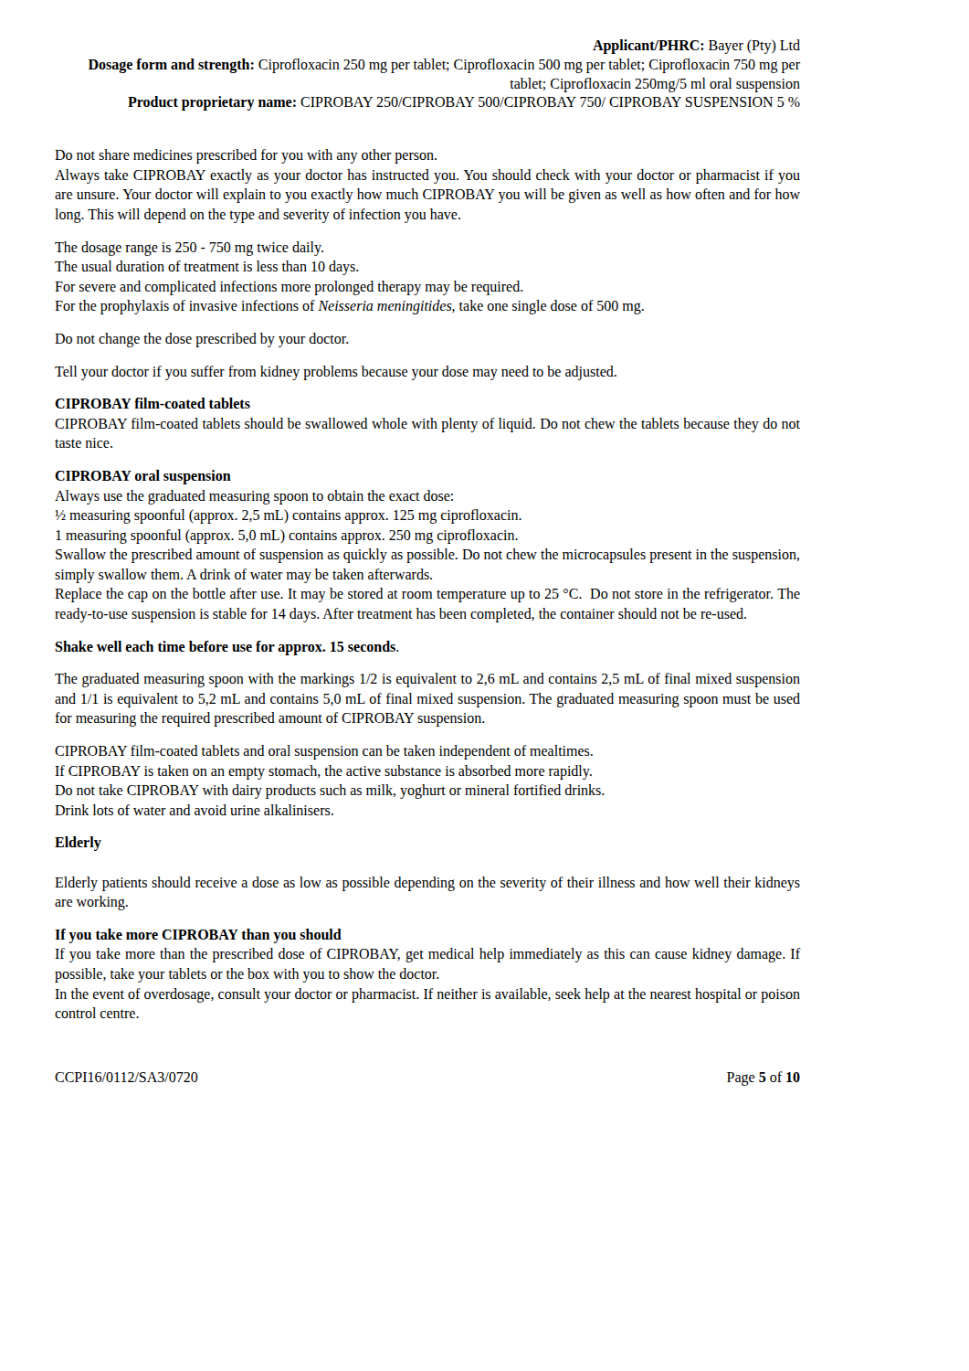Applicant/PHRC: Bayer (Pty) Ltd
Dosage form and strength: Ciprofloxacin 250 mg per tablet; Ciprofloxacin 500 mg per tablet; Ciprofloxacin 750 mg per tablet; Ciprofloxacin 250mg/5 ml oral suspension
Product proprietary name: CIPROBAY 250/CIPROBAY 500/CIPROBAY 750/ CIPROBAY SUSPENSION 5 %
Do not share medicines prescribed for you with any other person.
Always take CIPROBAY exactly as your doctor has instructed you. You should check with your doctor or pharmacist if you are unsure. Your doctor will explain to you exactly how much CIPROBAY you will be given as well as how often and for how long. This will depend on the type and severity of infection you have.
The dosage range is 250 - 750 mg twice daily.
The usual duration of treatment is less than 10 days.
For severe and complicated infections more prolonged therapy may be required.
For the prophylaxis of invasive infections of Neisseria meningitides, take one single dose of 500 mg.
Do not change the dose prescribed by your doctor.
Tell your doctor if you suffer from kidney problems because your dose may need to be adjusted.
CIPROBAY film-coated tablets
CIPROBAY film-coated tablets should be swallowed whole with plenty of liquid. Do not chew the tablets because they do not taste nice.
CIPROBAY oral suspension
Always use the graduated measuring spoon to obtain the exact dose:
½ measuring spoonful (approx. 2,5 mL) contains approx. 125 mg ciprofloxacin.
1 measuring spoonful (approx. 5,0 mL) contains approx. 250 mg ciprofloxacin.
Swallow the prescribed amount of suspension as quickly as possible. Do not chew the microcapsules present in the suspension, simply swallow them. A drink of water may be taken afterwards.
Replace the cap on the bottle after use. It may be stored at room temperature up to 25 °C. Do not store in the refrigerator. The ready-to-use suspension is stable for 14 days. After treatment has been completed, the container should not be re-used.
Shake well each time before use for approx. 15 seconds.
The graduated measuring spoon with the markings 1/2 is equivalent to 2,6 mL and contains 2,5 mL of final mixed suspension and 1/1 is equivalent to 5,2 mL and contains 5,0 mL of final mixed suspension. The graduated measuring spoon must be used for measuring the required prescribed amount of CIPROBAY suspension.
CIPROBAY film-coated tablets and oral suspension can be taken independent of mealtimes.
If CIPROBAY is taken on an empty stomach, the active substance is absorbed more rapidly.
Do not take CIPROBAY with dairy products such as milk, yoghurt or mineral fortified drinks.
Drink lots of water and avoid urine alkalinisers.
Elderly
Elderly patients should receive a dose as low as possible depending on the severity of their illness and how well their kidneys are working.
If you take more CIPROBAY than you should
If you take more than the prescribed dose of CIPROBAY, get medical help immediately as this can cause kidney damage. If possible, take your tablets or the box with you to show the doctor.
In the event of overdosage, consult your doctor or pharmacist. If neither is available, seek help at the nearest hospital or poison control centre.
CCPI16/0112/SA3/0720
Page 5 of 10